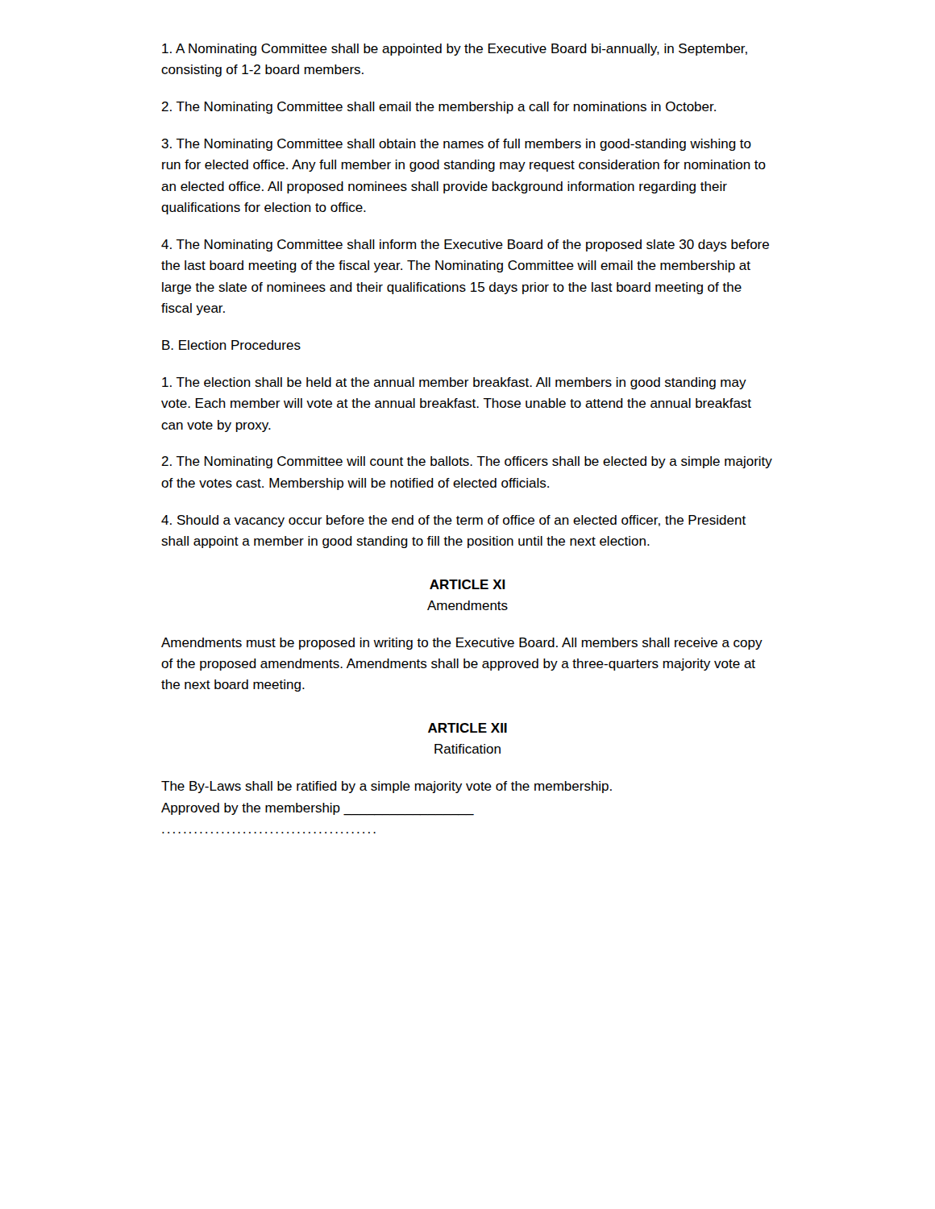1. A Nominating Committee shall be appointed by the Executive Board bi-annually, in September, consisting of 1-2 board members.
2. The Nominating Committee shall email the membership a call for nominations in October.
3. The Nominating Committee shall obtain the names of full members in good-standing wishing to run for elected office. Any full member in good standing may request consideration for nomination to an elected office. All proposed nominees shall provide background information regarding their qualifications for election to office.
4. The Nominating Committee shall inform the Executive Board of the proposed slate 30 days before the last board meeting of the fiscal year. The Nominating Committee will email the membership at large the slate of nominees and their qualifications 15 days prior to the last board meeting of the fiscal year.
B. Election Procedures
1. The election shall be held at the annual member breakfast. All members in good standing may vote. Each member will vote at the annual breakfast. Those unable to attend the annual breakfast can vote by proxy.
2. The Nominating Committee will count the ballots. The officers shall be elected by a simple majority of the votes cast. Membership will be notified of elected officials.
4. Should a vacancy occur before the end of the term of office of an elected officer, the President shall appoint a member in good standing to fill the position until the next election.
ARTICLE XIAmendments
Amendments must be proposed in writing to the Executive Board. All members shall receive a copy of the proposed amendments. Amendments shall be approved by a three-quarters majority vote at the next board meeting.
ARTICLE XIIRatification
The By-Laws shall be ratified by a simple majority vote of the membership.
Approved by the membership _________________
........................................